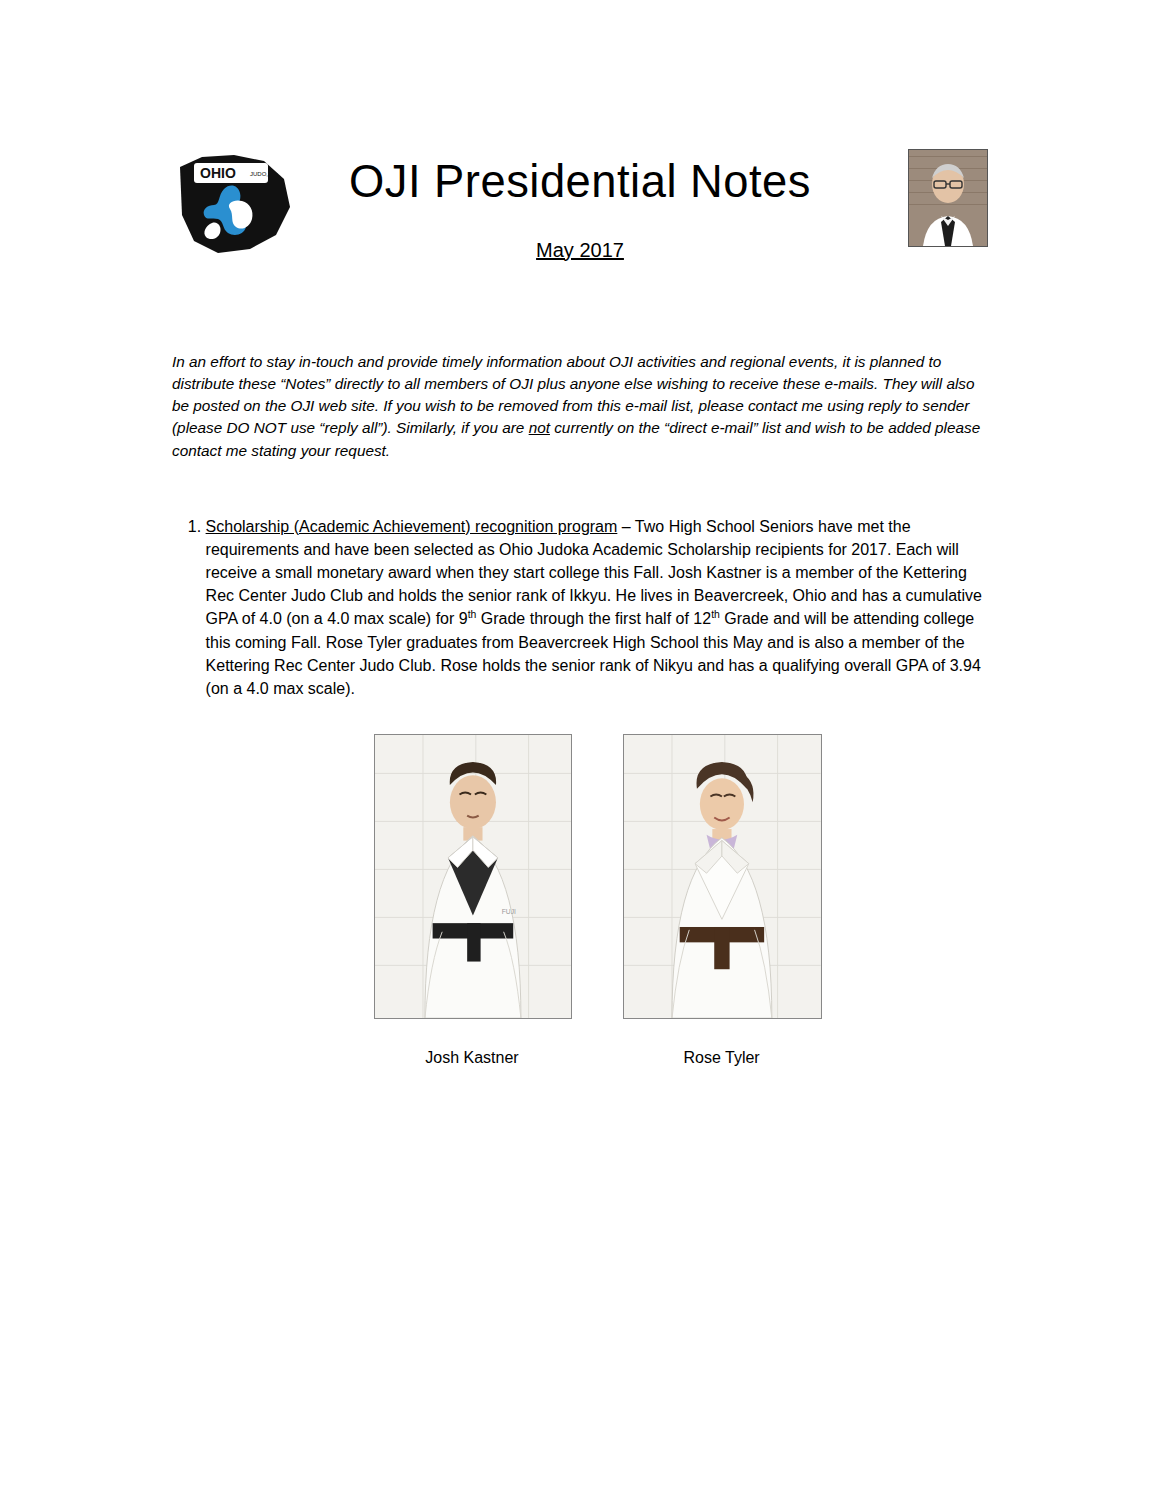OHIO JUDO, Inc.
OJI Presidential Notes
May 2017
In an effort to stay in-touch and provide timely information about OJI activities and regional events, it is planned to distribute these “Notes” directly to all members of OJI plus anyone else wishing to receive these e-mails. They will also be posted on the OJI web site. If you wish to be removed from this e-mail list, please contact me using reply to sender (please DO NOT use “reply all”). Similarly, if you are not currently on the “direct e-mail” list and wish to be added please contact me stating your request.
Scholarship (Academic Achievement) recognition program – Two High School Seniors have met the requirements and have been selected as Ohio Judoka Academic Scholarship recipients for 2017. Each will receive a small monetary award when they start college this Fall. Josh Kastner is a member of the Kettering Rec Center Judo Club and holds the senior rank of Ikkyu. He lives in Beavercreek, Ohio and has a cumulative GPA of 4.0 (on a 4.0 max scale) for 9th Grade through the first half of 12th Grade and will be attending college this coming Fall. Rose Tyler graduates from Beavercreek High School this May and is also a member of the Kettering Rec Center Judo Club. Rose holds the senior rank of Nikyu and has a qualifying overall GPA of 3.94 (on a 4.0 max scale).
FUJI
Josh Kastner
Rose Tyler